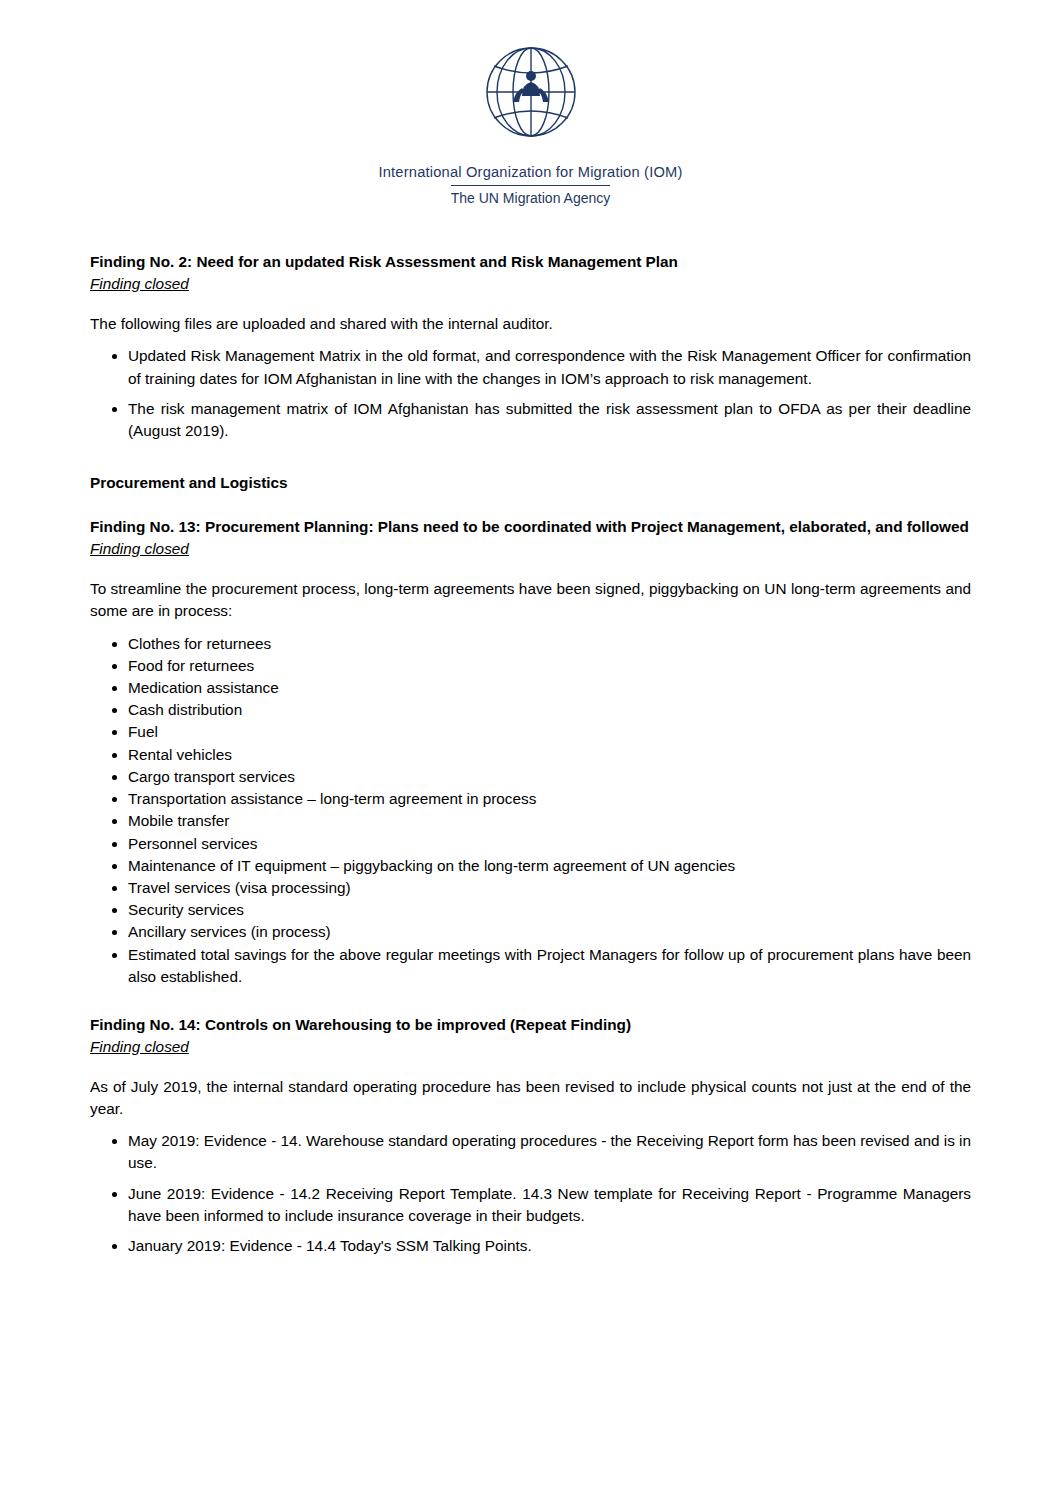International Organization for Migration (IOM)
The UN Migration Agency
Finding No. 2: Need for an updated Risk Assessment and Risk Management Plan
Finding closed
The following files are uploaded and shared with the internal auditor.
Updated Risk Management Matrix in the old format, and correspondence with the Risk Management Officer for confirmation of training dates for IOM Afghanistan in line with the changes in IOM’s approach to risk management.
The risk management matrix of IOM Afghanistan has submitted the risk assessment plan to OFDA as per their deadline (August 2019).
Procurement and Logistics
Finding No. 13: Procurement Planning: Plans need to be coordinated with Project Management, elaborated, and followed
Finding closed
To streamline the procurement process, long-term agreements have been signed, piggybacking on UN long-term agreements and some are in process:
Clothes for returnees
Food for returnees
Medication assistance
Cash distribution
Fuel
Rental vehicles
Cargo transport services
Transportation assistance – long-term agreement in process
Mobile transfer
Personnel services
Maintenance of IT equipment – piggybacking on the long-term agreement of UN agencies
Travel services (visa processing)
Security services
Ancillary services (in process)
Estimated total savings for the above regular meetings with Project Managers for follow up of procurement plans have been also established.
Finding No. 14: Controls on Warehousing to be improved (Repeat Finding)
Finding closed
As of July 2019, the internal standard operating procedure has been revised to include physical counts not just at the end of the year.
May 2019: Evidence - 14. Warehouse standard operating procedures - the Receiving Report form has been revised and is in use.
June 2019: Evidence - 14.2 Receiving Report Template. 14.3 New template for Receiving Report - Programme Managers have been informed to include insurance coverage in their budgets.
January 2019: Evidence - 14.4 Today's SSM Talking Points.